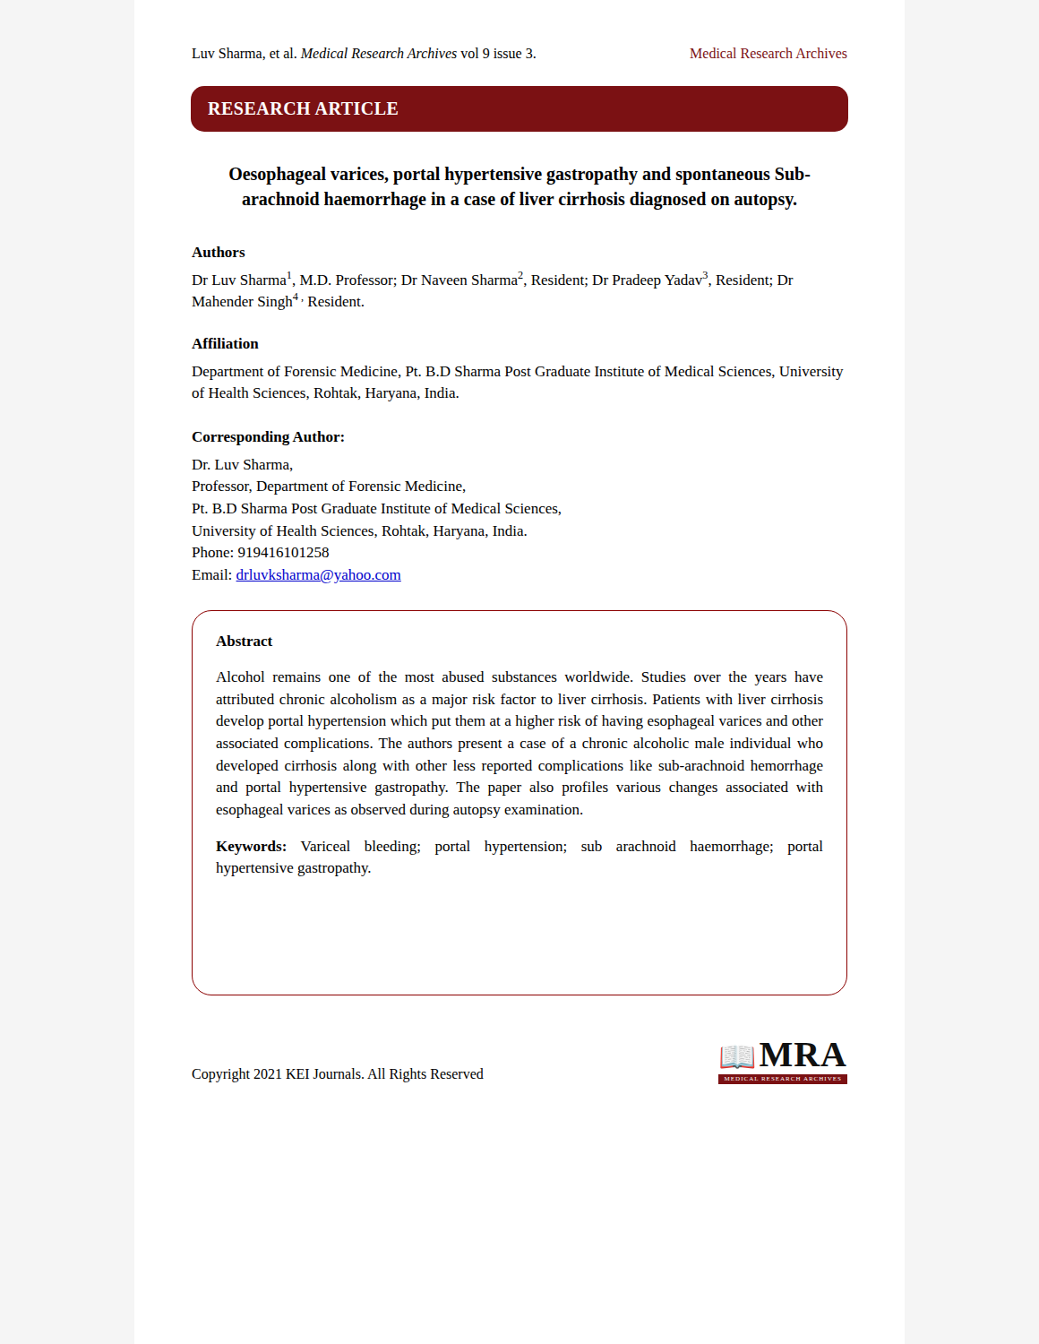Luv Sharma, et al. Medical Research Archives vol 9 issue 3.
Medical Research Archives
RESEARCH ARTICLE
Oesophageal varices, portal hypertensive gastropathy and spontaneous Sub-arachnoid haemorrhage in a case of liver cirrhosis diagnosed on autopsy.
Authors
Dr Luv Sharma1, M.D. Professor; Dr Naveen Sharma2, Resident; Dr Pradeep Yadav3, Resident; Dr Mahender Singh4 , Resident.
Affiliation
Department of Forensic Medicine, Pt. B.D Sharma Post Graduate Institute of Medical Sciences, University of Health Sciences, Rohtak, Haryana, India.
Corresponding Author:
Dr. Luv Sharma,
Professor, Department of Forensic Medicine,
Pt. B.D Sharma Post Graduate Institute of Medical Sciences,
University of Health Sciences, Rohtak, Haryana, India.
Phone: 919416101258
Email: drluvksharma@yahoo.com
Abstract
Alcohol remains one of the most abused substances worldwide. Studies over the years have attributed chronic alcoholism as a major risk factor to liver cirrhosis. Patients with liver cirrhosis develop portal hypertension which put them at a higher risk of having esophageal varices and other associated complications. The authors present a case of a chronic alcoholic male individual who developed cirrhosis along with other less reported complications like sub-arachnoid hemorrhage and portal hypertensive gastropathy. The paper also profiles various changes associated with esophageal varices as observed during autopsy examination.
Keywords: Variceal bleeding; portal hypertension; sub arachnoid haemorrhage; portal hypertensive gastropathy.
Copyright 2021 KEI Journals. All Rights Reserved
📖MRA
MEDICAL RESEARCH ARCHIVES